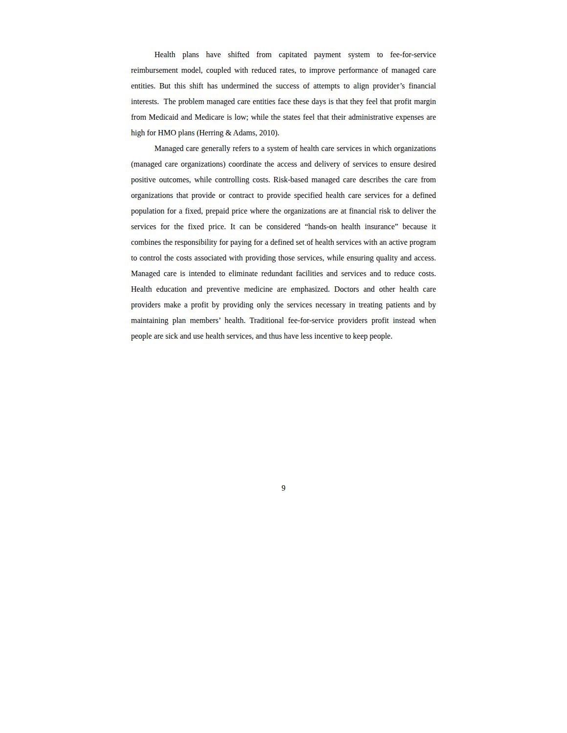Health plans have shifted from capitated payment system to fee-for-service reimbursement model, coupled with reduced rates, to improve performance of managed care entities. But this shift has undermined the success of attempts to align provider’s financial interests. The problem managed care entities face these days is that they feel that profit margin from Medicaid and Medicare is low; while the states feel that their administrative expenses are high for HMO plans (Herring & Adams, 2010).
Managed care generally refers to a system of health care services in which organizations (managed care organizations) coordinate the access and delivery of services to ensure desired positive outcomes, while controlling costs. Risk-based managed care describes the care from organizations that provide or contract to provide specified health care services for a defined population for a fixed, prepaid price where the organizations are at financial risk to deliver the services for the fixed price. It can be considered “hands-on health insurance” because it combines the responsibility for paying for a defined set of health services with an active program to control the costs associated with providing those services, while ensuring quality and access. Managed care is intended to eliminate redundant facilities and services and to reduce costs. Health education and preventive medicine are emphasized. Doctors and other health care providers make a profit by providing only the services necessary in treating patients and by maintaining plan members’ health. Traditional fee-for-service providers profit instead when people are sick and use health services, and thus have less incentive to keep people.
9